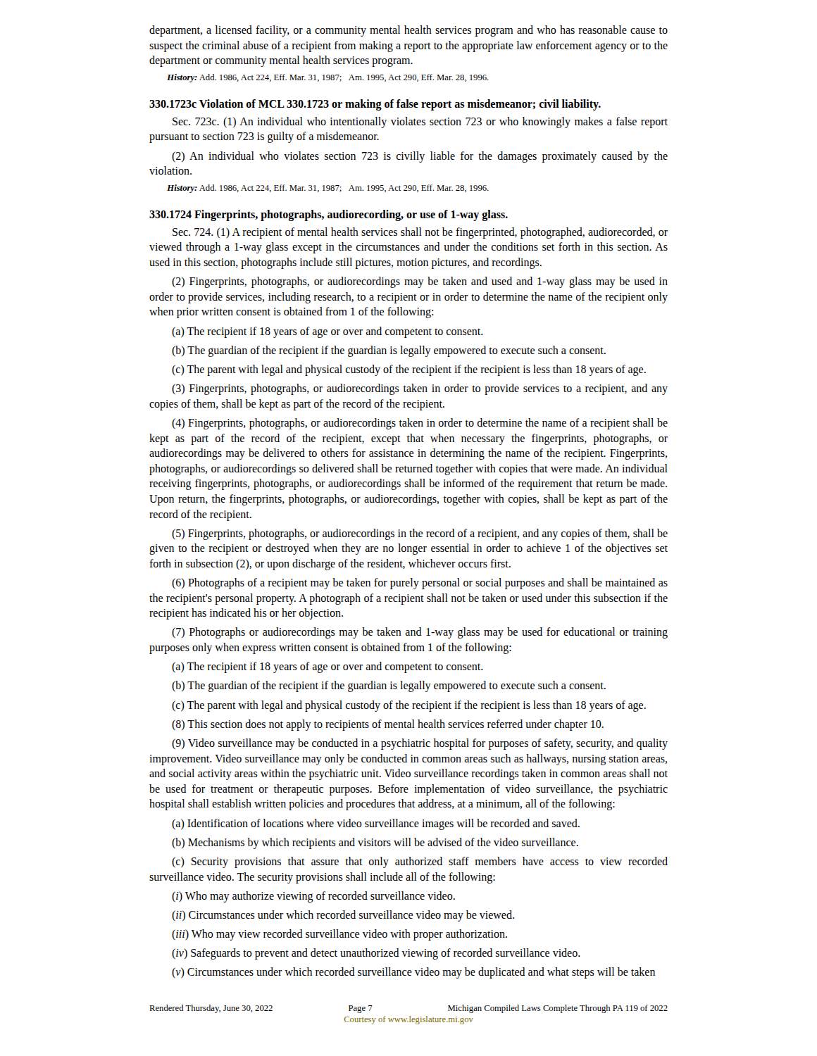department, a licensed facility, or a community mental health services program and who has reasonable cause to suspect the criminal abuse of a recipient from making a report to the appropriate law enforcement agency or to the department or community mental health services program.
History: Add. 1986, Act 224, Eff. Mar. 31, 1987; Am. 1995, Act 290, Eff. Mar. 28, 1996.
330.1723c Violation of MCL 330.1723 or making of false report as misdemeanor; civil liability.
Sec. 723c. (1) An individual who intentionally violates section 723 or who knowingly makes a false report pursuant to section 723 is guilty of a misdemeanor.
(2) An individual who violates section 723 is civilly liable for the damages proximately caused by the violation.
History: Add. 1986, Act 224, Eff. Mar. 31, 1987; Am. 1995, Act 290, Eff. Mar. 28, 1996.
330.1724 Fingerprints, photographs, audiorecording, or use of 1-way glass.
Sec. 724. (1) A recipient of mental health services shall not be fingerprinted, photographed, audiorecorded, or viewed through a 1-way glass except in the circumstances and under the conditions set forth in this section. As used in this section, photographs include still pictures, motion pictures, and recordings.
(2) Fingerprints, photographs, or audiorecordings may be taken and used and 1-way glass may be used in order to provide services, including research, to a recipient or in order to determine the name of the recipient only when prior written consent is obtained from 1 of the following:
(a) The recipient if 18 years of age or over and competent to consent.
(b) The guardian of the recipient if the guardian is legally empowered to execute such a consent.
(c) The parent with legal and physical custody of the recipient if the recipient is less than 18 years of age.
(3) Fingerprints, photographs, or audiorecordings taken in order to provide services to a recipient, and any copies of them, shall be kept as part of the record of the recipient.
(4) Fingerprints, photographs, or audiorecordings taken in order to determine the name of a recipient shall be kept as part of the record of the recipient, except that when necessary the fingerprints, photographs, or audiorecordings may be delivered to others for assistance in determining the name of the recipient. Fingerprints, photographs, or audiorecordings so delivered shall be returned together with copies that were made. An individual receiving fingerprints, photographs, or audiorecordings shall be informed of the requirement that return be made. Upon return, the fingerprints, photographs, or audiorecordings, together with copies, shall be kept as part of the record of the recipient.
(5) Fingerprints, photographs, or audiorecordings in the record of a recipient, and any copies of them, shall be given to the recipient or destroyed when they are no longer essential in order to achieve 1 of the objectives set forth in subsection (2), or upon discharge of the resident, whichever occurs first.
(6) Photographs of a recipient may be taken for purely personal or social purposes and shall be maintained as the recipient's personal property. A photograph of a recipient shall not be taken or used under this subsection if the recipient has indicated his or her objection.
(7) Photographs or audiorecordings may be taken and 1-way glass may be used for educational or training purposes only when express written consent is obtained from 1 of the following:
(a) The recipient if 18 years of age or over and competent to consent.
(b) The guardian of the recipient if the guardian is legally empowered to execute such a consent.
(c) The parent with legal and physical custody of the recipient if the recipient is less than 18 years of age.
(8) This section does not apply to recipients of mental health services referred under chapter 10.
(9) Video surveillance may be conducted in a psychiatric hospital for purposes of safety, security, and quality improvement. Video surveillance may only be conducted in common areas such as hallways, nursing station areas, and social activity areas within the psychiatric unit. Video surveillance recordings taken in common areas shall not be used for treatment or therapeutic purposes. Before implementation of video surveillance, the psychiatric hospital shall establish written policies and procedures that address, at a minimum, all of the following:
(a) Identification of locations where video surveillance images will be recorded and saved.
(b) Mechanisms by which recipients and visitors will be advised of the video surveillance.
(c) Security provisions that assure that only authorized staff members have access to view recorded surveillance video. The security provisions shall include all of the following:
(i) Who may authorize viewing of recorded surveillance video.
(ii) Circumstances under which recorded surveillance video may be viewed.
(iii) Who may view recorded surveillance video with proper authorization.
(iv) Safeguards to prevent and detect unauthorized viewing of recorded surveillance video.
(v) Circumstances under which recorded surveillance video may be duplicated and what steps will be taken
Rendered Thursday, June 30, 2022 Page 7 Michigan Compiled Laws Complete Through PA 119 of 2022
Courtesy of www.legislature.mi.gov